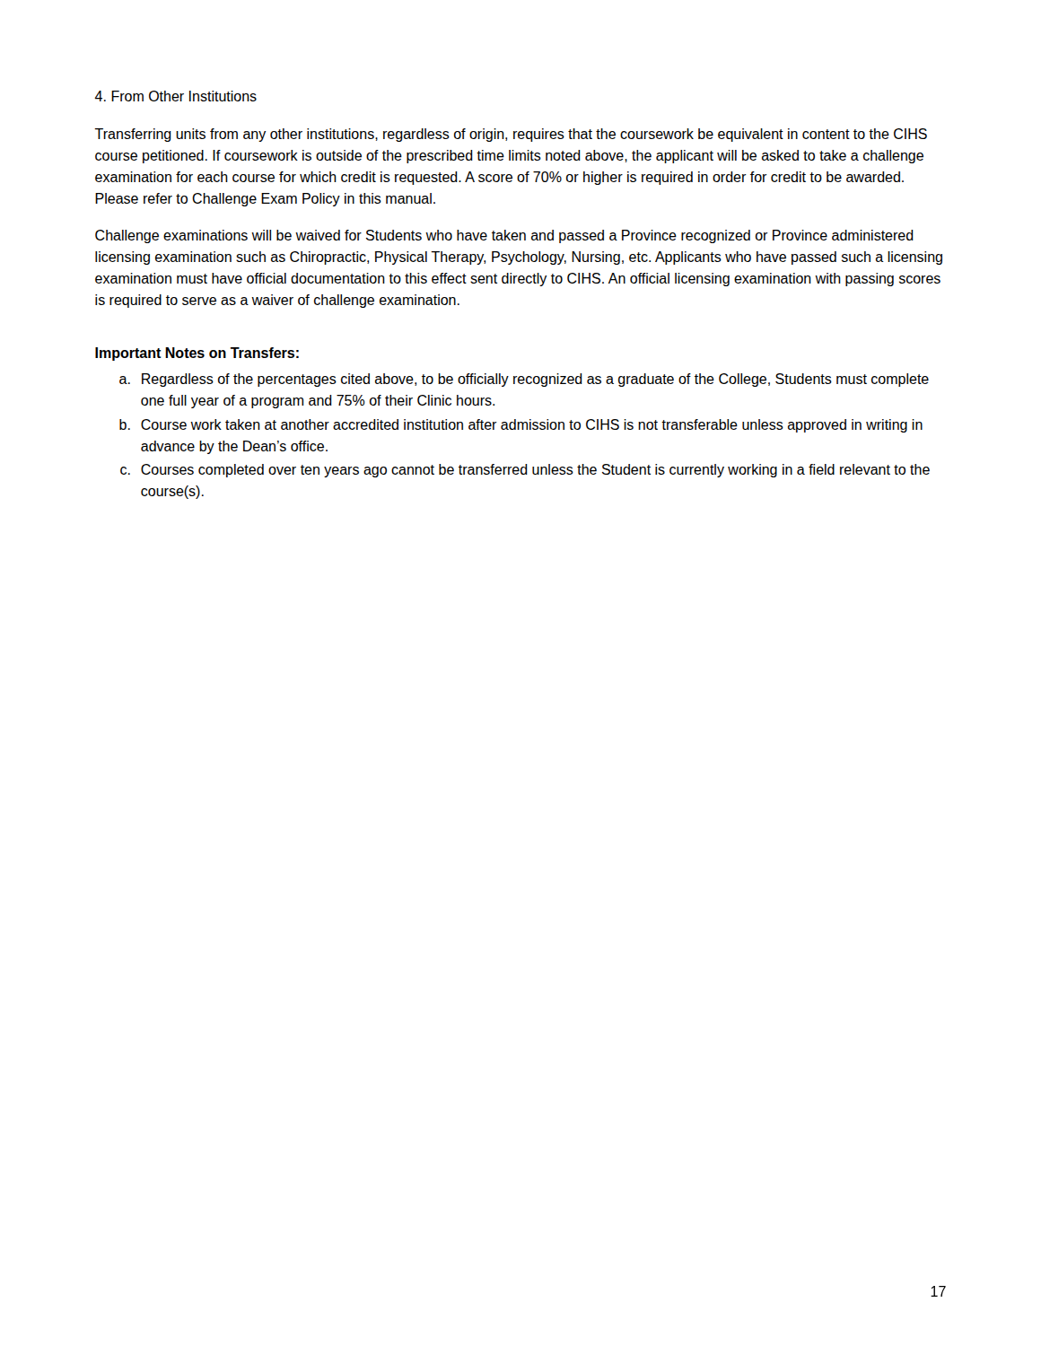4. From Other Institutions
Transferring units from any other institutions, regardless of origin, requires that the coursework be equivalent in content to the CIHS course petitioned. If coursework is outside of the prescribed time limits noted above, the applicant will be asked to take a challenge examination for each course for which credit is requested. A score of 70% or higher is required in order for credit to be awarded. Please refer to Challenge Exam Policy in this manual.
Challenge examinations will be waived for Students who have taken and passed a Province recognized or Province administered licensing examination such as Chiropractic, Physical Therapy, Psychology, Nursing, etc. Applicants who have passed such a licensing examination must have official documentation to this effect sent directly to CIHS. An official licensing examination with passing scores is required to serve as a waiver of challenge examination.
Important Notes on Transfers:
Regardless of the percentages cited above, to be officially recognized as a graduate of the College, Students must complete one full year of a program and 75% of their Clinic hours.
Course work taken at another accredited institution after admission to CIHS is not transferable unless approved in writing in advance by the Dean’s office.
Courses completed over ten years ago cannot be transferred unless the Student is currently working in a field relevant to the course(s).
17